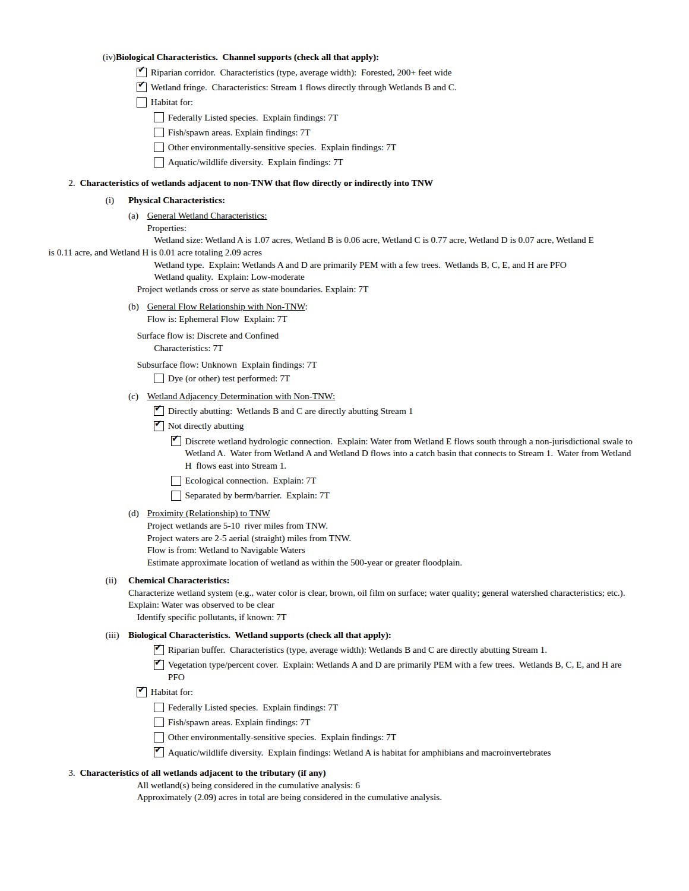(iv)
Biological Characteristics. Channel supports (check all that apply):
Riparian corridor. Characteristics (type, average width): Forested, 200+ feet wide
Wetland fringe. Characteristics: Stream 1 flows directly through Wetlands B and C.
Habitat for:
Federally Listed species. Explain findings: 7T
Fish/spawn areas. Explain findings: 7T
Other environmentally-sensitive species. Explain findings: 7T
Aquatic/wildlife diversity. Explain findings: 7T
2.
Characteristics of wetlands adjacent to non-TNW that flow directly or indirectly into TNW
(i)
Physical Characteristics:
(a)
General Wetland Characteristics:
Properties:
Wetland size: Wetland A is 1.07 acres, Wetland B is 0.06 acre, Wetland C is 0.77 acre, Wetland D is 0.07 acre, Wetland E
is 0.11 acre, and Wetland H is 0.01 acre totaling 2.09 acres
Wetland type. Explain: Wetlands A and D are primarily PEM with a few trees. Wetlands B, C, E, and H are PFO
Wetland quality. Explain: Low-moderate
Project wetlands cross or serve as state boundaries. Explain: 7T
(b)
General Flow Relationship with Non-TNW:
Flow is: Ephemeral Flow Explain: 7T
Surface flow is: Discrete and Confined
Characteristics: 7T
Subsurface flow: Unknown Explain findings: 7T
Dye (or other) test performed: 7T
(c)
Wetland Adjacency Determination with Non-TNW:
Directly abutting: Wetlands B and C are directly abutting Stream 1
Not directly abutting
Discrete wetland hydrologic connection. Explain: Water from Wetland E flows south through a non-jurisdictional swale to Wetland A. Water from Wetland A and Wetland D flows into a catch basin that connects to Stream 1. Water from Wetland H flows east into Stream 1.
Ecological connection. Explain: 7T
Separated by berm/barrier. Explain: 7T
(d)
Proximity (Relationship) to TNW
Project wetlands are 5-10 river miles from TNW.
Project waters are 2-5 aerial (straight) miles from TNW.
Flow is from: Wetland to Navigable Waters
Estimate approximate location of wetland as within the 500-year or greater floodplain.
(ii)
Chemical Characteristics:
Characterize wetland system (e.g., water color is clear, brown, oil film on surface; water quality; general watershed characteristics; etc.). Explain: Water was observed to be clear
Identify specific pollutants, if known: 7T
(iii)
Biological Characteristics. Wetland supports (check all that apply):
Riparian buffer. Characteristics (type, average width): Wetlands B and C are directly abutting Stream 1.
Vegetation type/percent cover. Explain: Wetlands A and D are primarily PEM with a few trees. Wetlands B, C, E, and H are PFO
Habitat for:
Federally Listed species. Explain findings: 7T
Fish/spawn areas. Explain findings: 7T
Other environmentally-sensitive species. Explain findings: 7T
Aquatic/wildlife diversity. Explain findings: Wetland A is habitat for amphibians and macroinvertebrates
3.
Characteristics of all wetlands adjacent to the tributary (if any)
All wetland(s) being considered in the cumulative analysis: 6
Approximately (2.09) acres in total are being considered in the cumulative analysis.